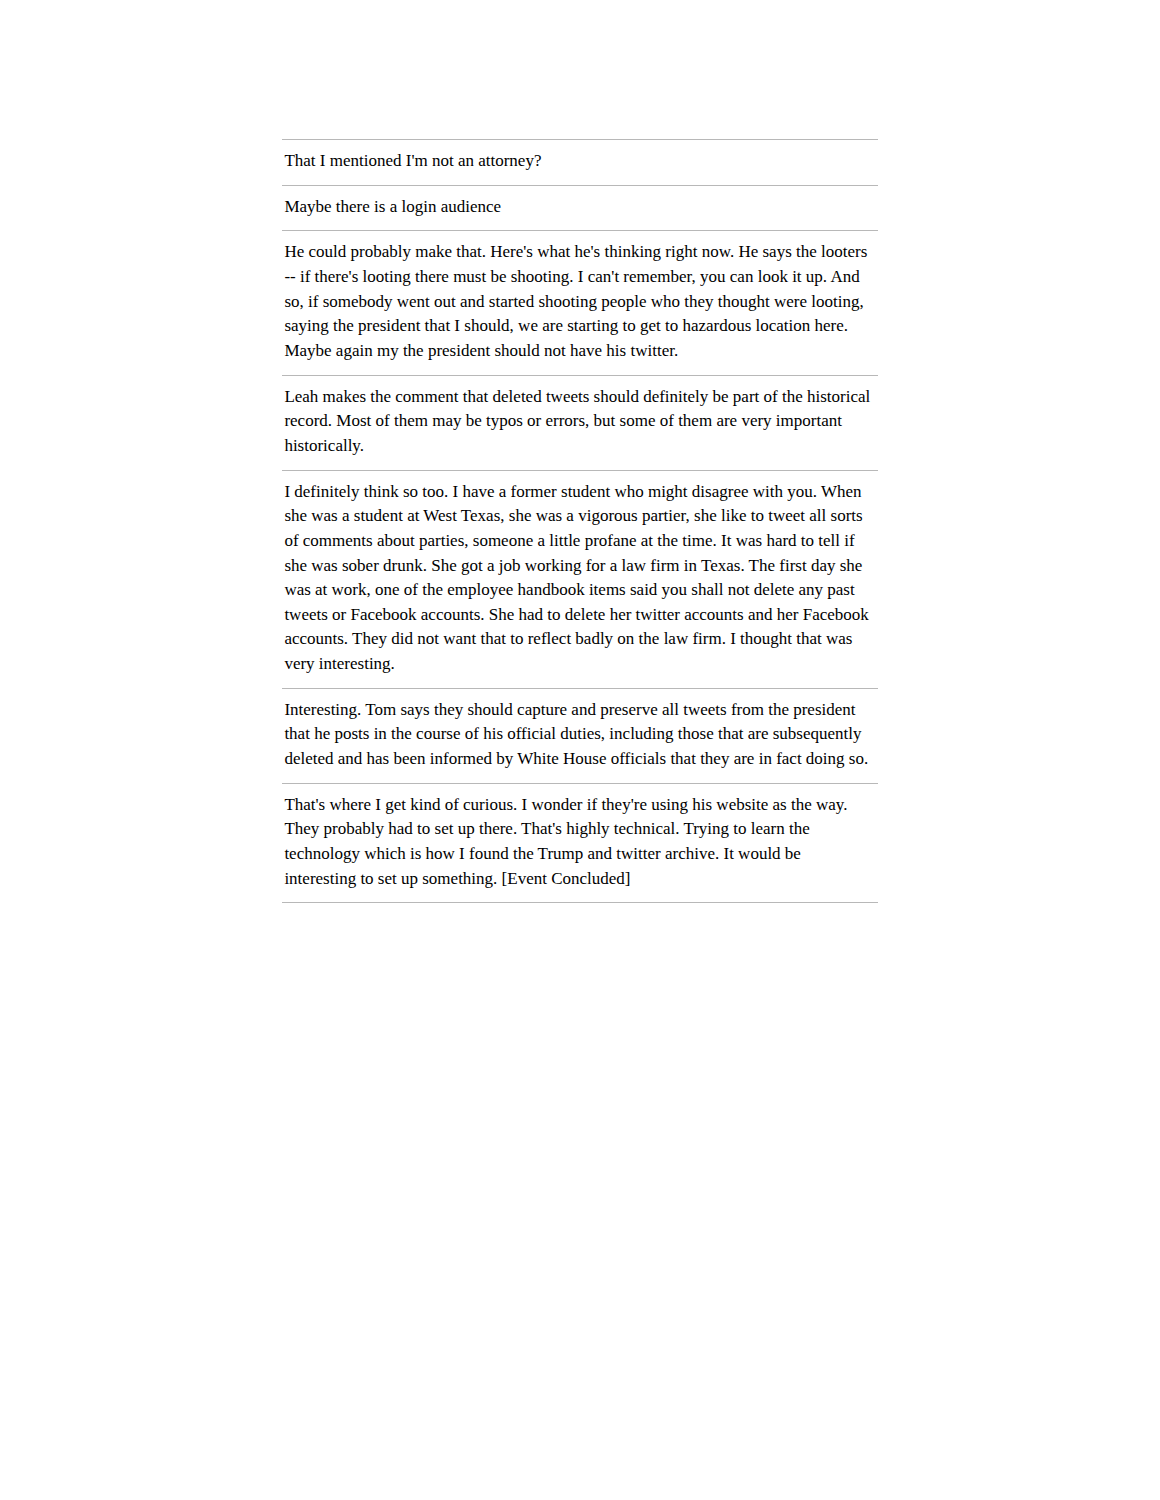| That I mentioned I'm not an attorney? |
| Maybe there is a login audience |
| He could probably make that. Here's what he's thinking right now. He says the looters -- if there's looting there must be shooting. I can't remember, you can look it up. And so, if somebody went out and started shooting people who they thought were looting, saying the president that I should, we are starting to get to hazardous location here. Maybe again my the president should not have his twitter. |
| Leah makes the comment that deleted tweets should definitely be part of the historical record. Most of them may be typos or errors, but some of them are very important historically. |
| I definitely think so too. I have a former student who might disagree with you. When she was a student at West Texas, she was a vigorous partier, she like to tweet all sorts of comments about parties, someone a little profane at the time. It was hard to tell if she was sober drunk. She got a job working for a law firm in Texas. The first day she was at work, one of the employee handbook items said you shall not delete any past tweets or Facebook accounts. She had to delete her twitter accounts and her Facebook accounts. They did not want that to reflect badly on the law firm. I thought that was very interesting. |
| Interesting. Tom says they should capture and preserve all tweets from the president that he posts in the course of his official duties, including those that are subsequently deleted and has been informed by White House officials that they are in fact doing so. |
| That's where I get kind of curious. I wonder if they're using his website as the way. They probably had to set up there. That's highly technical. Trying to learn the technology which is how I found the Trump and twitter archive. It would be interesting to set up something. [Event Concluded] |